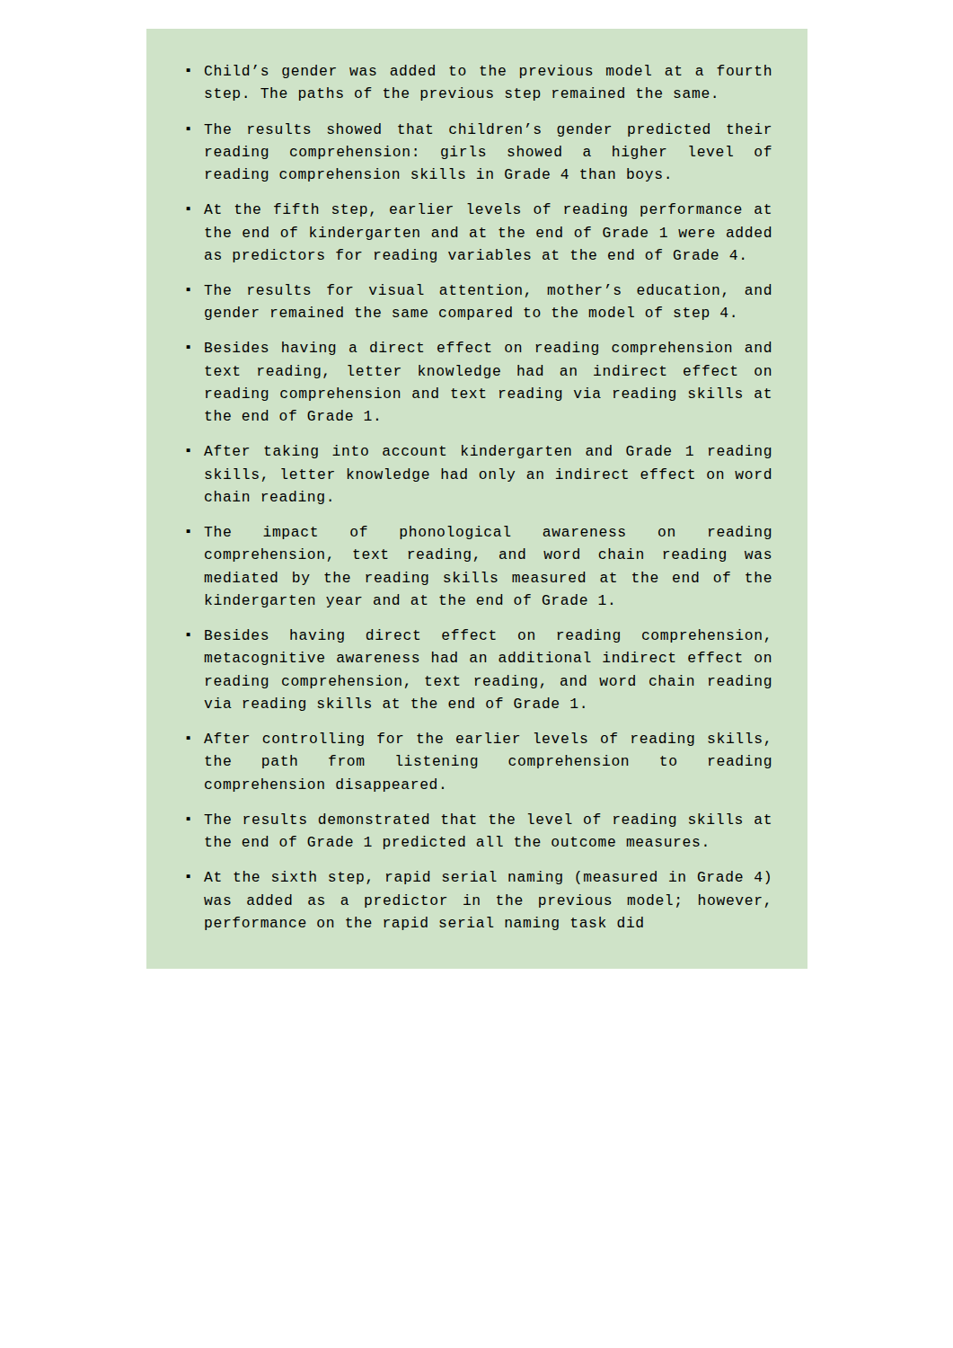Child’s gender was added to the previous model at a fourth step. The paths of the previous step remained the same.
The results showed that children’s gender predicted their reading comprehension: girls showed a higher level of reading comprehension skills in Grade 4 than boys.
At the fifth step, earlier levels of reading performance at the end of kindergarten and at the end of Grade 1 were added as predictors for reading variables at the end of Grade 4.
The results for visual attention, mother’s education, and gender remained the same compared to the model of step 4.
Besides having a direct effect on reading comprehension and text reading, letter knowledge had an indirect effect on reading comprehension and text reading via reading skills at the end of Grade 1.
After taking into account kindergarten and Grade 1 reading skills, letter knowledge had only an indirect effect on word chain reading.
The impact of phonological awareness on reading comprehension, text reading, and word chain reading was mediated by the reading skills measured at the end of the kindergarten year and at the end of Grade 1.
Besides having direct effect on reading comprehension, metacognitive awareness had an additional indirect effect on reading comprehension, text reading, and word chain reading via reading skills at the end of Grade 1.
After controlling for the earlier levels of reading skills, the path from listening comprehension to reading comprehension disappeared.
The results demonstrated that the level of reading skills at the end of Grade 1 predicted all the outcome measures.
At the sixth step, rapid serial naming (measured in Grade 4) was added as a predictor in the previous model; however, performance on the rapid serial naming task did